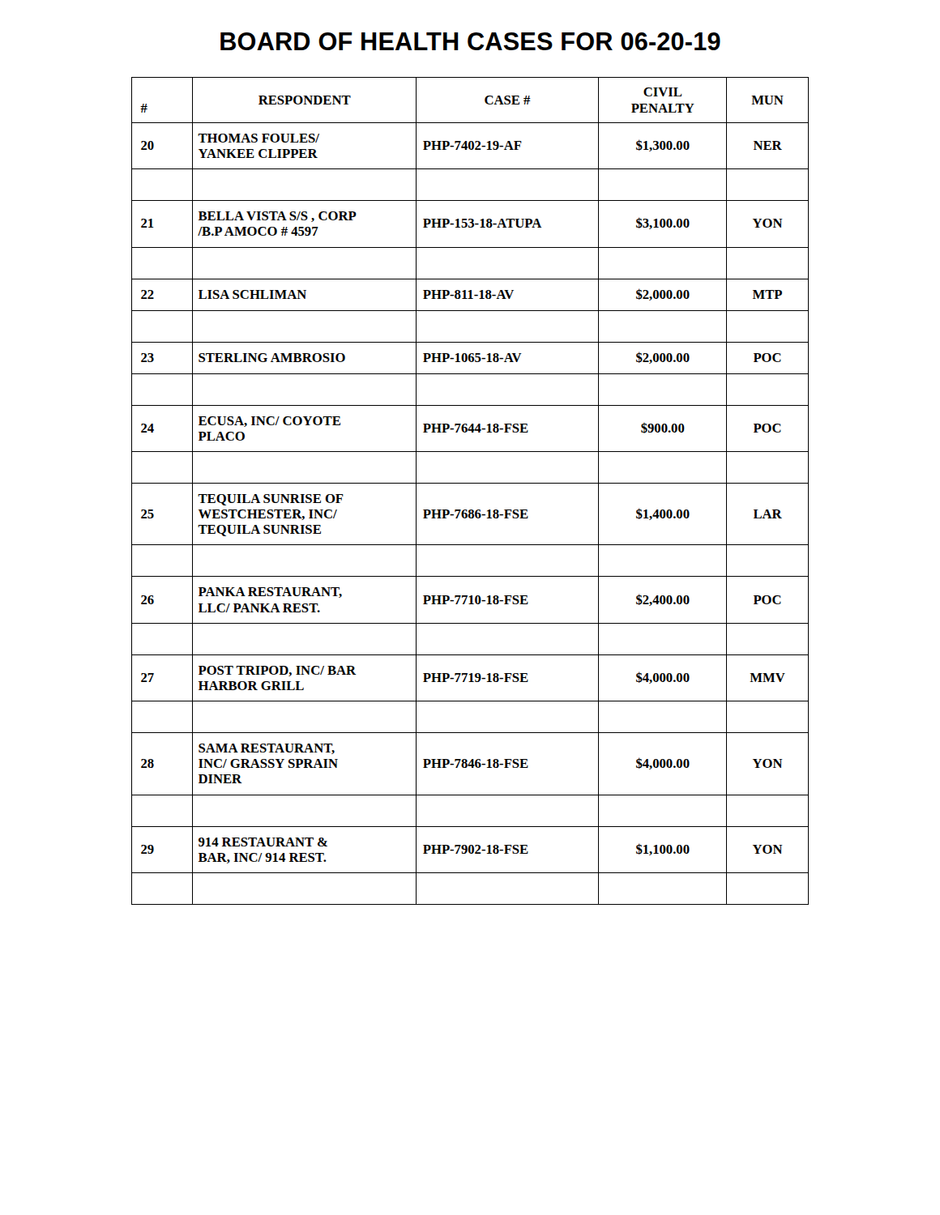BOARD OF HEALTH CASES FOR 06-20-19
| # | RESPONDENT | CASE # | CIVIL PENALTY | MUN |
| --- | --- | --- | --- | --- |
| 20 | THOMAS FOULES/ YANKEE CLIPPER | PHP-7402-19-AF | $1,300.00 | NER |
| 21 | BELLA VISTA S/S , CORP /B.P AMOCO # 4597 | PHP-153-18-ATUPA | $3,100.00 | YON |
| 22 | LISA SCHLIMAN | PHP-811-18-AV | $2,000.00 | MTP |
| 23 | STERLING AMBROSIO | PHP-1065-18-AV | $2,000.00 | POC |
| 24 | ECUSA, INC/ COYOTE PLACO | PHP-7644-18-FSE | $900.00 | POC |
| 25 | TEQUILA SUNRISE OF WESTCHESTER, INC/ TEQUILA SUNRISE | PHP-7686-18-FSE | $1,400.00 | LAR |
| 26 | PANKA RESTAURANT, LLC/ PANKA REST. | PHP-7710-18-FSE | $2,400.00 | POC |
| 27 | POST TRIPOD, INC/ BAR HARBOR GRILL | PHP-7719-18-FSE | $4,000.00 | MMV |
| 28 | SAMA RESTAURANT, INC/ GRASSY SPRAIN DINER | PHP-7846-18-FSE | $4,000.00 | YON |
| 29 | 914 RESTAURANT & BAR, INC/ 914 REST. | PHP-7902-18-FSE | $1,100.00 | YON |